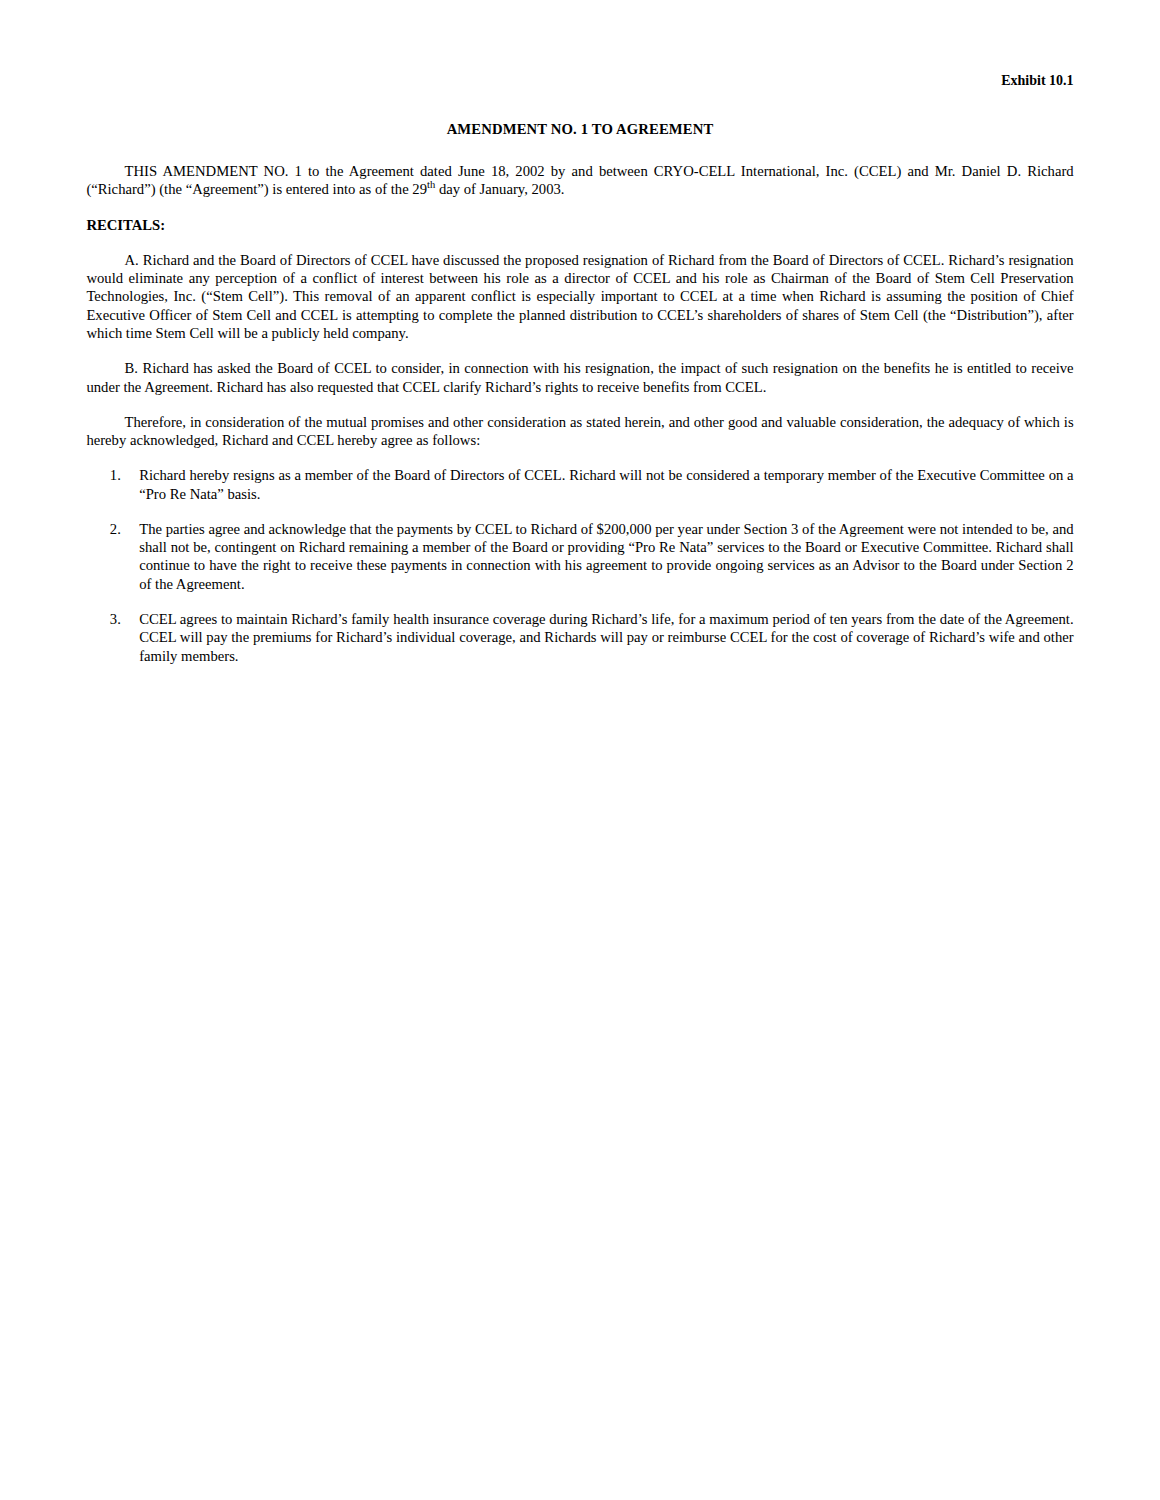Exhibit 10.1
AMENDMENT NO. 1 TO AGREEMENT
THIS AMENDMENT NO. 1 to the Agreement dated June 18, 2002 by and between CRYO-CELL International, Inc. (CCEL) and Mr. Daniel D. Richard (“Richard”) (the “Agreement”) is entered into as of the 29th day of January, 2003.
RECITALS:
A. Richard and the Board of Directors of CCEL have discussed the proposed resignation of Richard from the Board of Directors of CCEL. Richard’s resignation would eliminate any perception of a conflict of interest between his role as a director of CCEL and his role as Chairman of the Board of Stem Cell Preservation Technologies, Inc. (“Stem Cell”). This removal of an apparent conflict is especially important to CCEL at a time when Richard is assuming the position of Chief Executive Officer of Stem Cell and CCEL is attempting to complete the planned distribution to CCEL’s shareholders of shares of Stem Cell (the “Distribution”), after which time Stem Cell will be a publicly held company.
B. Richard has asked the Board of CCEL to consider, in connection with his resignation, the impact of such resignation on the benefits he is entitled to receive under the Agreement. Richard has also requested that CCEL clarify Richard’s rights to receive benefits from CCEL.
Therefore, in consideration of the mutual promises and other consideration as stated herein, and other good and valuable consideration, the adequacy of which is hereby acknowledged, Richard and CCEL hereby agree as follows:
Richard hereby resigns as a member of the Board of Directors of CCEL. Richard will not be considered a temporary member of the Executive Committee on a “Pro Re Nata” basis.
The parties agree and acknowledge that the payments by CCEL to Richard of $200,000 per year under Section 3 of the Agreement were not intended to be, and shall not be, contingent on Richard remaining a member of the Board or providing “Pro Re Nata” services to the Board or Executive Committee. Richard shall continue to have the right to receive these payments in connection with his agreement to provide ongoing services as an Advisor to the Board under Section 2 of the Agreement.
CCEL agrees to maintain Richard’s family health insurance coverage during Richard’s life, for a maximum period of ten years from the date of the Agreement. CCEL will pay the premiums for Richard’s individual coverage, and Richards will pay or reimburse CCEL for the cost of coverage of Richard’s wife and other family members.